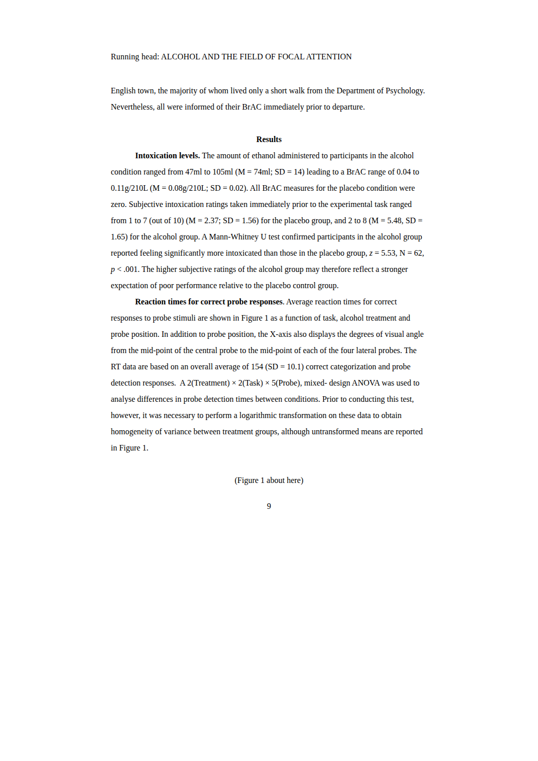Running head: ALCOHOL AND THE FIELD OF FOCAL ATTENTION
English town, the majority of whom lived only a short walk from the Department of Psychology. Nevertheless, all were informed of their BrAC immediately prior to departure.
Results
Intoxication levels. The amount of ethanol administered to participants in the alcohol condition ranged from 47ml to 105ml (M = 74ml; SD = 14) leading to a BrAC range of 0.04 to 0.11g/210L (M = 0.08g/210L; SD = 0.02). All BrAC measures for the placebo condition were zero. Subjective intoxication ratings taken immediately prior to the experimental task ranged from 1 to 7 (out of 10) (M = 2.37; SD = 1.56) for the placebo group, and 2 to 8 (M = 5.48, SD = 1.65) for the alcohol group. A Mann-Whitney U test confirmed participants in the alcohol group reported feeling significantly more intoxicated than those in the placebo group, z = 5.53, N = 62, p < .001. The higher subjective ratings of the alcohol group may therefore reflect a stronger expectation of poor performance relative to the placebo control group.
Reaction times for correct probe responses. Average reaction times for correct responses to probe stimuli are shown in Figure 1 as a function of task, alcohol treatment and probe position. In addition to probe position, the X-axis also displays the degrees of visual angle from the mid-point of the central probe to the mid-point of each of the four lateral probes. The RT data are based on an overall average of 154 (SD = 10.1) correct categorization and probe detection responses. A 2(Treatment) × 2(Task) × 5(Probe), mixed- design ANOVA was used to analyse differences in probe detection times between conditions. Prior to conducting this test, however, it was necessary to perform a logarithmic transformation on these data to obtain homogeneity of variance between treatment groups, although untransformed means are reported in Figure 1.
(Figure 1 about here)
9